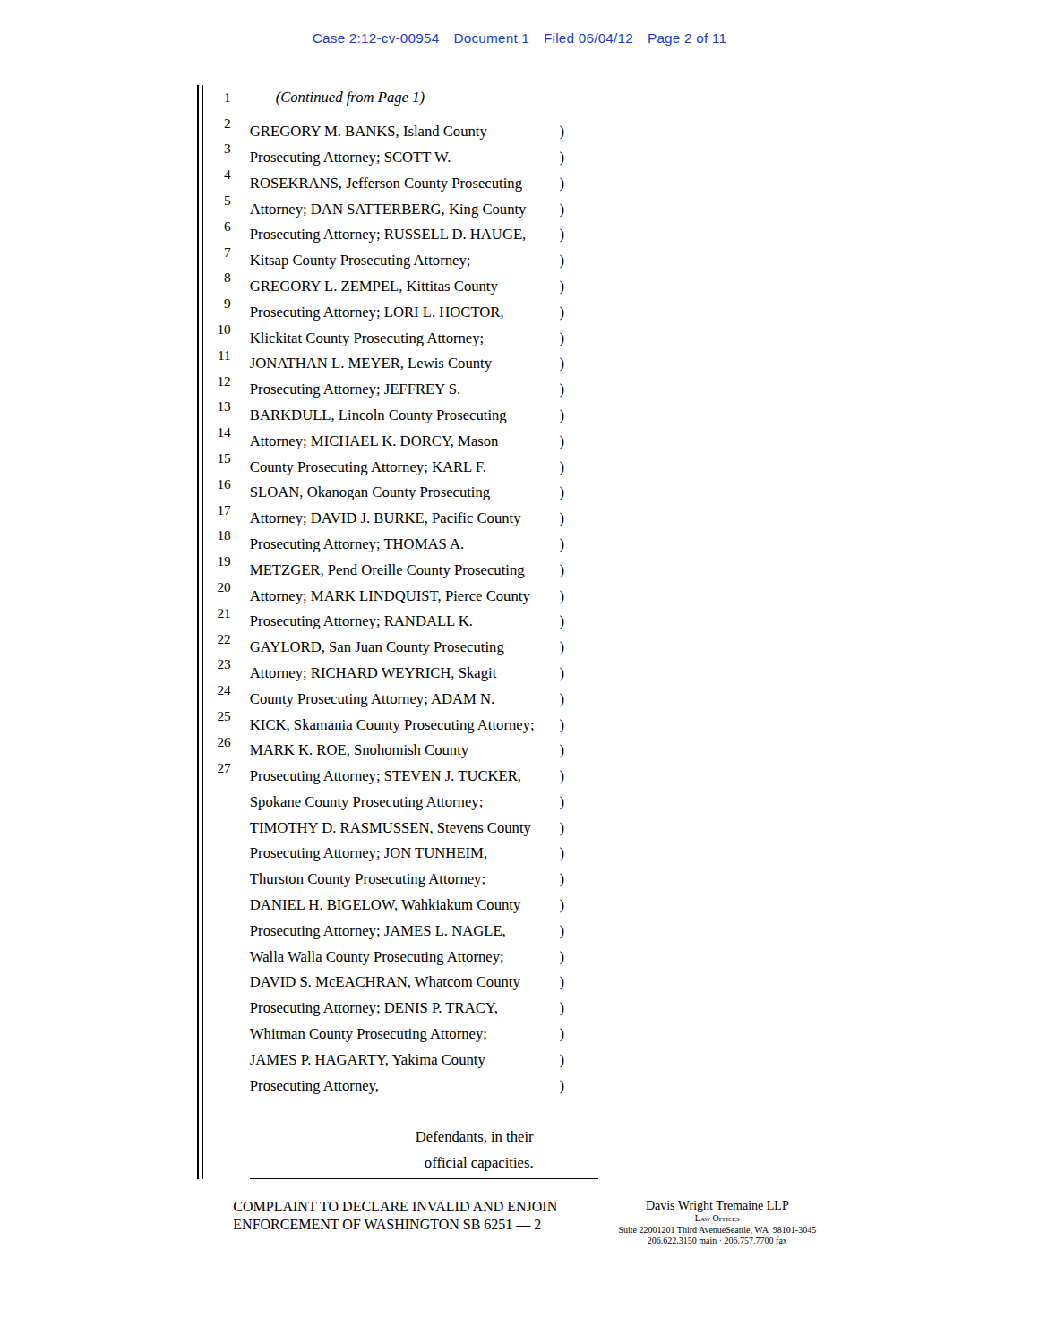Case 2:12-cv-00954 Document 1 Filed 06/04/12 Page 2 of 11
1
2
3
4
5
6
7
8
9
10
11
12
13
14
15
16
17
18
19
20
21
22
23
24
25
26
27
(Continued from Page 1)
GREGORY M. BANKS, Island County Prosecuting Attorney; SCOTT W. ROSEKRANS, Jefferson County Prosecuting Attorney; DAN SATTERBERG, King County Prosecuting Attorney; RUSSELL D. HAUGE, Kitsap County Prosecuting Attorney; GREGORY L. ZEMPEL, Kittitas County Prosecuting Attorney; LORI L. HOCTOR, Klickitat County Prosecuting Attorney; JONATHAN L. MEYER, Lewis County Prosecuting Attorney; JEFFREY S. BARKDULL, Lincoln County Prosecuting Attorney; MICHAEL K. DORCY, Mason County Prosecuting Attorney; KARL F. SLOAN, Okanogan County Prosecuting Attorney; DAVID J. BURKE, Pacific County Prosecuting Attorney; THOMAS A. METZGER, Pend Oreille County Prosecuting Attorney; MARK LINDQUIST, Pierce County Prosecuting Attorney; RANDALL K. GAYLORD, San Juan County Prosecuting Attorney; RICHARD WEYRICH, Skagit County Prosecuting Attorney; ADAM N. KICK, Skamania County Prosecuting Attorney; MARK K. ROE, Snohomish County Prosecuting Attorney; STEVEN J. TUCKER, Spokane County Prosecuting Attorney; TIMOTHY D. RASMUSSEN, Stevens County Prosecuting Attorney; JON TUNHEIM, Thurston County Prosecuting Attorney; DANIEL H. BIGELOW, Wahkiakum County Prosecuting Attorney; JAMES L. NAGLE, Walla Walla County Prosecuting Attorney; DAVID S. McEACHRAN, Whatcom County Prosecuting Attorney; DENIS P. TRACY, Whitman County Prosecuting Attorney; JAMES P. HAGARTY, Yakima County Prosecuting Attorney,
Defendants, in their
official capacities.
)
)
)
)
)
)
)
)
)
)
)
)
)
)
)
)
)
)
)
)
)
)
)
)
)
)
)
)
)
)
)
)
)
)
)
)
)
)
COMPLAINT TO DECLARE INVALID AND ENJOIN
ENFORCEMENT OF WASHINGTON SB 6251 — 2
Davis Wright Tremaine LLP
Law Offices
Suite 22001201 Third AvenueSeattle, WA 98101-3045
206.622.3150 main · 206.757.7700 fax